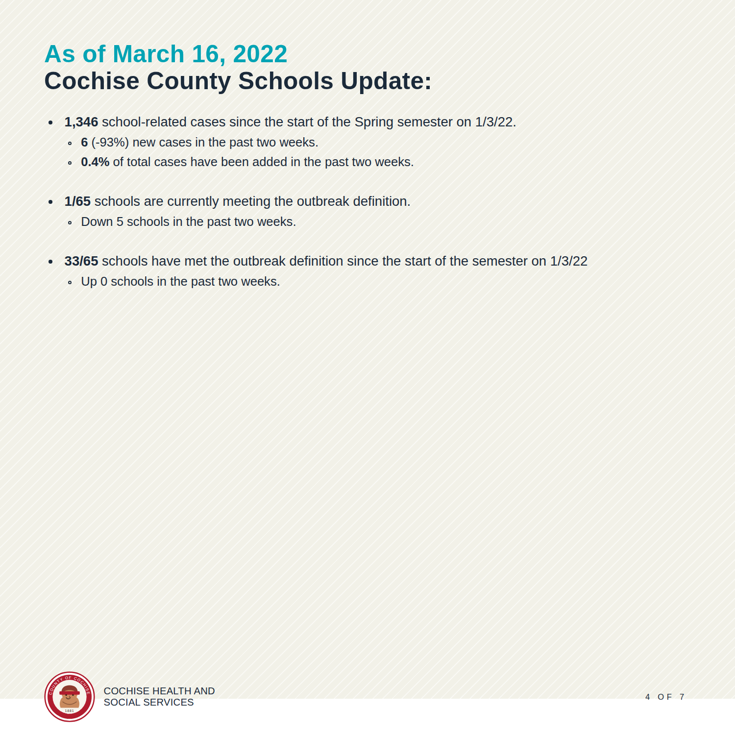As of March 16, 2022 Cochise County Schools Update:
1,346 school-related cases since the start of the Spring semester on 1/3/22.
6 (-93%) new cases in the past two weeks.
0.4% of total cases have been added in the past two weeks.
1/65 schools are currently meeting the outbreak definition.
Down 5 schools in the past two weeks.
33/65 schools have met the outbreak definition since the start of the semester on 1/3/22
Up 0 schools in the past two weeks.
COUNTY OF COCHISE ARIZONA 1881
Cochise Health and
Social Services
4 OF 7